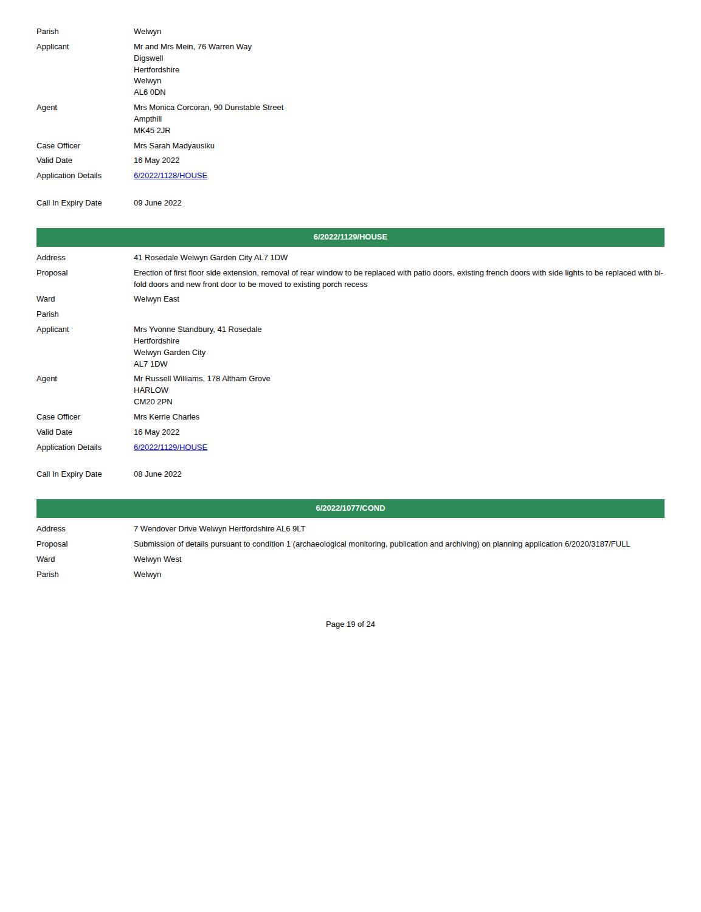| Parish | Welwyn |
| Applicant | Mr and Mrs Mein, 76 Warren Way Digswell Hertfordshire Welwyn AL6 0DN |
| Agent | Mrs Monica Corcoran, 90 Dunstable Street Ampthill MK45 2JR |
| Case Officer | Mrs Sarah Madyausiku |
| Valid Date | 16 May 2022 |
| Application Details | 6/2022/1128/HOUSE |
| Call In Expiry Date | 09 June 2022 |
6/2022/1129/HOUSE
| Address | 41 Rosedale Welwyn Garden City AL7 1DW |
| Proposal | Erection of first floor side extension, removal of rear window to be replaced with patio doors, existing french doors with side lights to be replaced with bi-fold doors and new front door to be moved to existing porch recess |
| Ward | Welwyn East |
| Parish | |
| Applicant | Mrs Yvonne Standbury, 41 Rosedale Hertfordshire Welwyn Garden City AL7 1DW |
| Agent | Mr Russell Williams, 178 Altham Grove HARLOW CM20 2PN |
| Case Officer | Mrs Kerrie Charles |
| Valid Date | 16 May 2022 |
| Application Details | 6/2022/1129/HOUSE |
| Call In Expiry Date | 08 June 2022 |
6/2022/1077/COND
| Address | 7 Wendover Drive Welwyn Hertfordshire AL6 9LT |
| Proposal | Submission of details pursuant to condition 1 (archaeological monitoring, publication and archiving) on planning application 6/2020/3187/FULL |
| Ward | Welwyn West |
| Parish | Welwyn |
Page 19 of 24